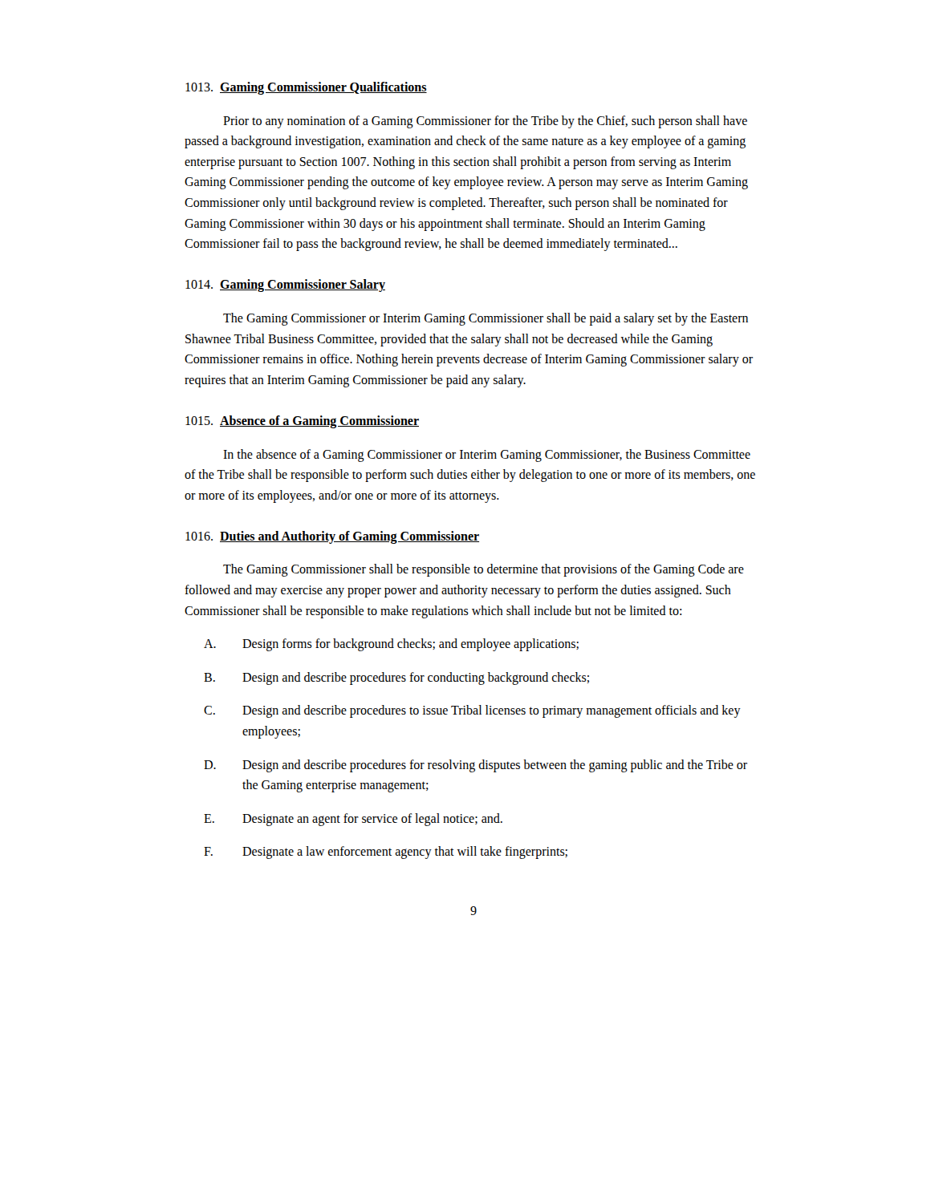1013. Gaming Commissioner Qualifications
Prior to any nomination of a Gaming Commissioner for the Tribe by the Chief, such person shall have passed a background investigation, examination and check of the same nature as a key employee of a gaming enterprise pursuant to Section 1007. Nothing in this section shall prohibit a person from serving as Interim Gaming Commissioner pending the outcome of key employee review. A person may serve as Interim Gaming Commissioner only until background review is completed. Thereafter, such person shall be nominated for Gaming Commissioner within 30 days or his appointment shall terminate. Should an Interim Gaming Commissioner fail to pass the background review, he shall be deemed immediately terminated...
1014. Gaming Commissioner Salary
The Gaming Commissioner or Interim Gaming Commissioner shall be paid a salary set by the Eastern Shawnee Tribal Business Committee, provided that the salary shall not be decreased while the Gaming Commissioner remains in office. Nothing herein prevents decrease of Interim Gaming Commissioner salary or requires that an Interim Gaming Commissioner be paid any salary.
1015. Absence of a Gaming Commissioner
In the absence of a Gaming Commissioner or Interim Gaming Commissioner, the Business Committee of the Tribe shall be responsible to perform such duties either by delegation to one or more of its members, one or more of its employees, and/or one or more of its attorneys.
1016. Duties and Authority of Gaming Commissioner
The Gaming Commissioner shall be responsible to determine that provisions of the Gaming Code are followed and may exercise any proper power and authority necessary to perform the duties assigned. Such Commissioner shall be responsible to make regulations which shall include but not be limited to:
Design forms for background checks; and employee applications;
Design and describe procedures for conducting background checks;
Design and describe procedures to issue Tribal licenses to primary management officials and key employees;
Design and describe procedures for resolving disputes between the gaming public and the Tribe or the Gaming enterprise management;
Designate an agent for service of legal notice; and.
Designate a law enforcement agency that will take fingerprints;
9